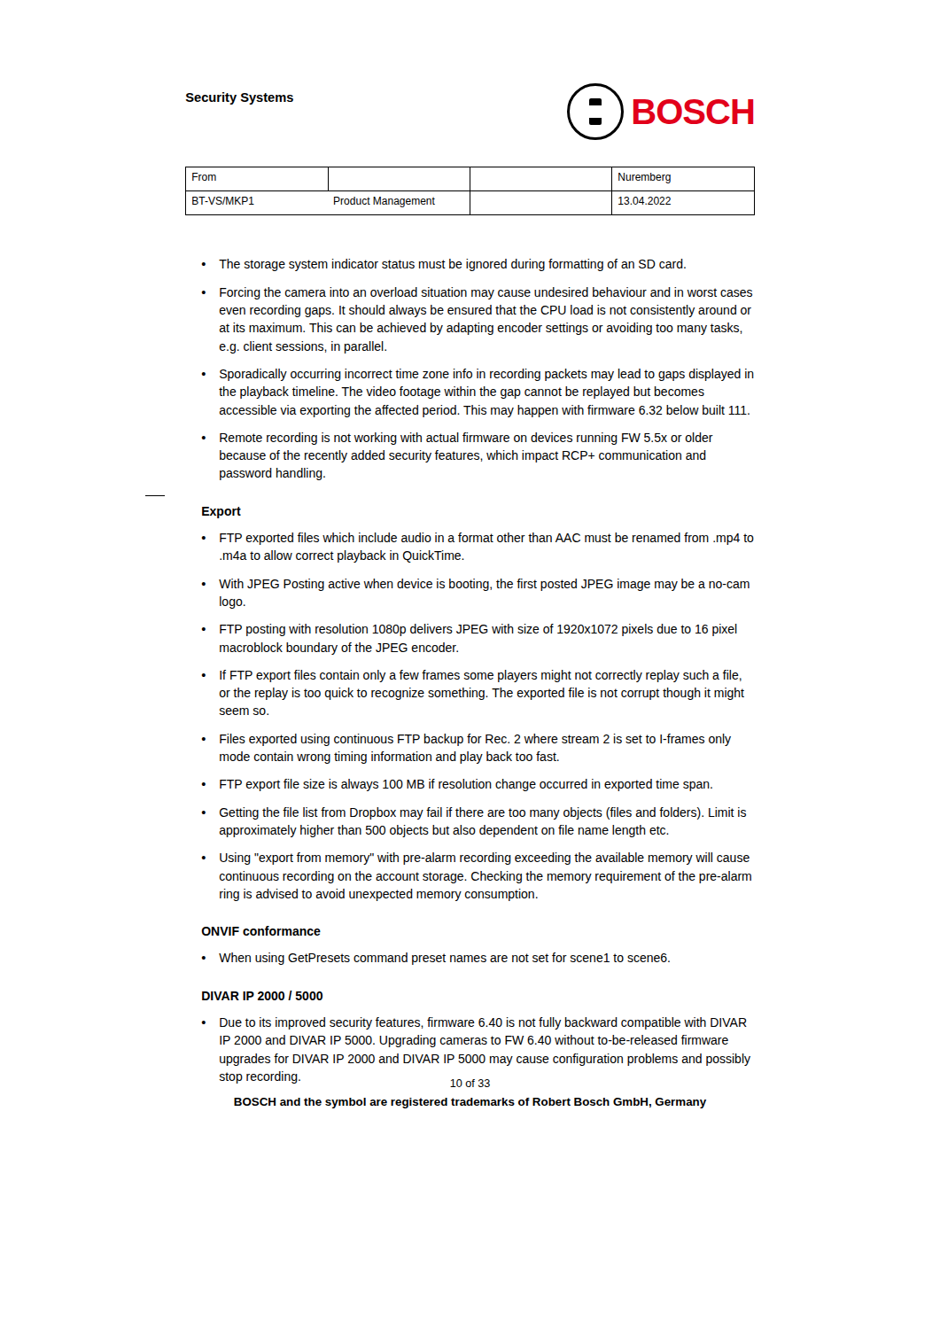Security Systems
BOSCH
| From | | | Nuremberg |
| BT-VS/MKP1 | Product Management | | 13.04.2022 |
The storage system indicator status must be ignored during formatting of an SD card.
Forcing the camera into an overload situation may cause undesired behaviour and in worst cases even recording gaps. It should always be ensured that the CPU load is not consistently around or at its maximum. This can be achieved by adapting encoder settings or avoiding too many tasks, e.g. client sessions, in parallel.
Sporadically occurring incorrect time zone info in recording packets may lead to gaps displayed in the playback timeline. The video footage within the gap cannot be replayed but becomes accessible via exporting the affected period. This may happen with firmware 6.32 below built 111.
Remote recording is not working with actual firmware on devices running FW 5.5x or older because of the recently added security features, which impact RCP+ communication and password handling.
Export
FTP exported files which include audio in a format other than AAC must be renamed from .mp4 to .m4a to allow correct playback in QuickTime.
With JPEG Posting active when device is booting, the first posted JPEG image may be a no-cam logo.
FTP posting with resolution 1080p delivers JPEG with size of 1920x1072 pixels due to 16 pixel macroblock boundary of the JPEG encoder.
If FTP export files contain only a few frames some players might not correctly replay such a file, or the replay is too quick to recognize something. The exported file is not corrupt though it might seem so.
Files exported using continuous FTP backup for Rec. 2 where stream 2 is set to I-frames only mode contain wrong timing information and play back too fast.
FTP export file size is always 100 MB if resolution change occurred in exported time span.
Getting the file list from Dropbox may fail if there are too many objects (files and folders). Limit is approximately higher than 500 objects but also dependent on file name length etc.
Using "export from memory" with pre-alarm recording exceeding the available memory will cause continuous recording on the account storage. Checking the memory requirement of the pre-alarm ring is advised to avoid unexpected memory consumption.
ONVIF conformance
When using GetPresets command preset names are not set for scene1 to scene6.
DIVAR IP 2000 / 5000
Due to its improved security features, firmware 6.40 is not fully backward compatible with DIVAR IP 2000 and DIVAR IP 5000. Upgrading cameras to FW 6.40 without to-be-released firmware upgrades for DIVAR IP 2000 and DIVAR IP 5000 may cause configuration problems and possibly stop recording.
10 of 33
BOSCH and the symbol are registered trademarks of Robert Bosch GmbH, Germany